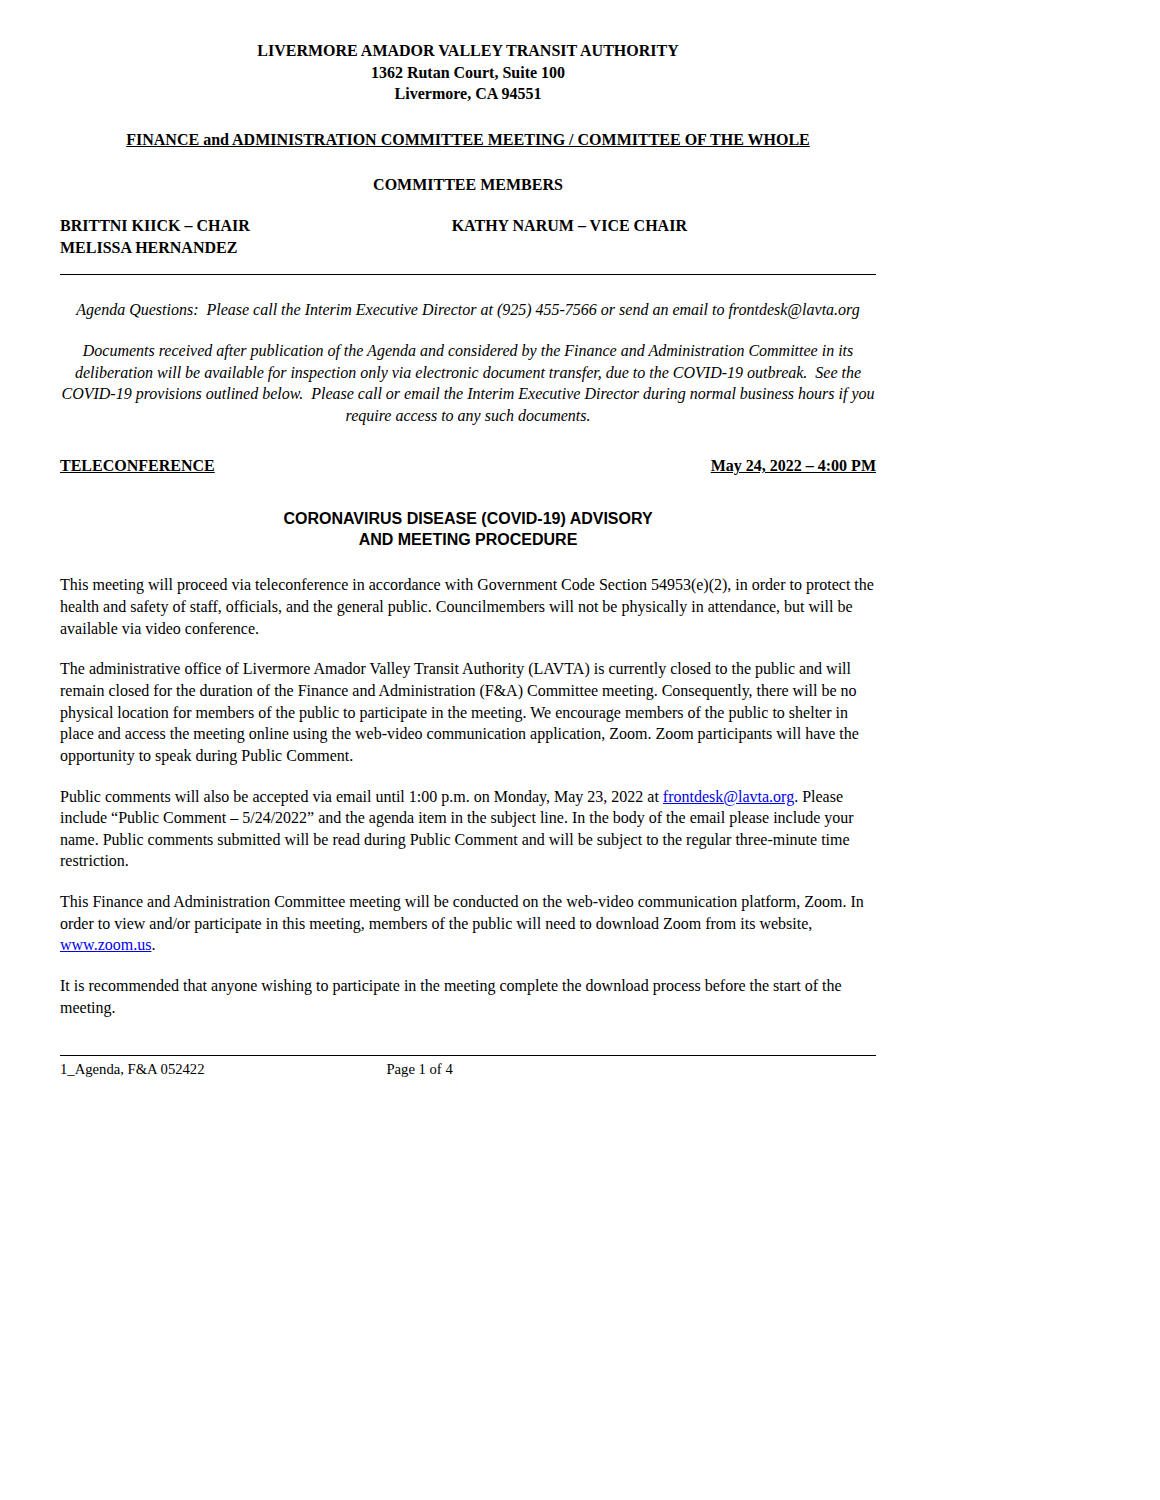LIVERMORE AMADOR VALLEY TRANSIT AUTHORITY
1362 Rutan Court, Suite 100
Livermore, CA 94551
FINANCE and ADMINISTRATION COMMITTEE MEETING / COMMITTEE OF THE WHOLE
COMMITTEE MEMBERS
BRITTNI KIICK – CHAIR
KATHY NARUM – VICE CHAIR
MELISSA HERNANDEZ
Agenda Questions: Please call the Interim Executive Director at (925) 455-7566 or send an email to frontdesk@lavta.org
Documents received after publication of the Agenda and considered by the Finance and Administration Committee in its deliberation will be available for inspection only via electronic document transfer, due to the COVID-19 outbreak. See the COVID-19 provisions outlined below. Please call or email the Interim Executive Director during normal business hours if you require access to any such documents.
TELECONFERENCE
May 24, 2022 – 4:00 PM
CORONAVIRUS DISEASE (COVID-19) ADVISORY
AND MEETING PROCEDURE
This meeting will proceed via teleconference in accordance with Government Code Section 54953(e)(2), in order to protect the health and safety of staff, officials, and the general public. Councilmembers will not be physically in attendance, but will be available via video conference.
The administrative office of Livermore Amador Valley Transit Authority (LAVTA) is currently closed to the public and will remain closed for the duration of the Finance and Administration (F&A) Committee meeting. Consequently, there will be no physical location for members of the public to participate in the meeting. We encourage members of the public to shelter in place and access the meeting online using the web-video communication application, Zoom. Zoom participants will have the opportunity to speak during Public Comment.
Public comments will also be accepted via email until 1:00 p.m. on Monday, May 23, 2022 at frontdesk@lavta.org. Please include “Public Comment – 5/24/2022” and the agenda item in the subject line. In the body of the email please include your name. Public comments submitted will be read during Public Comment and will be subject to the regular three-minute time restriction.
This Finance and Administration Committee meeting will be conducted on the web-video communication platform, Zoom. In order to view and/or participate in this meeting, members of the public will need to download Zoom from its website, www.zoom.us.
It is recommended that anyone wishing to participate in the meeting complete the download process before the start of the meeting.
1_Agenda, F&A 052422
Page 1 of 4